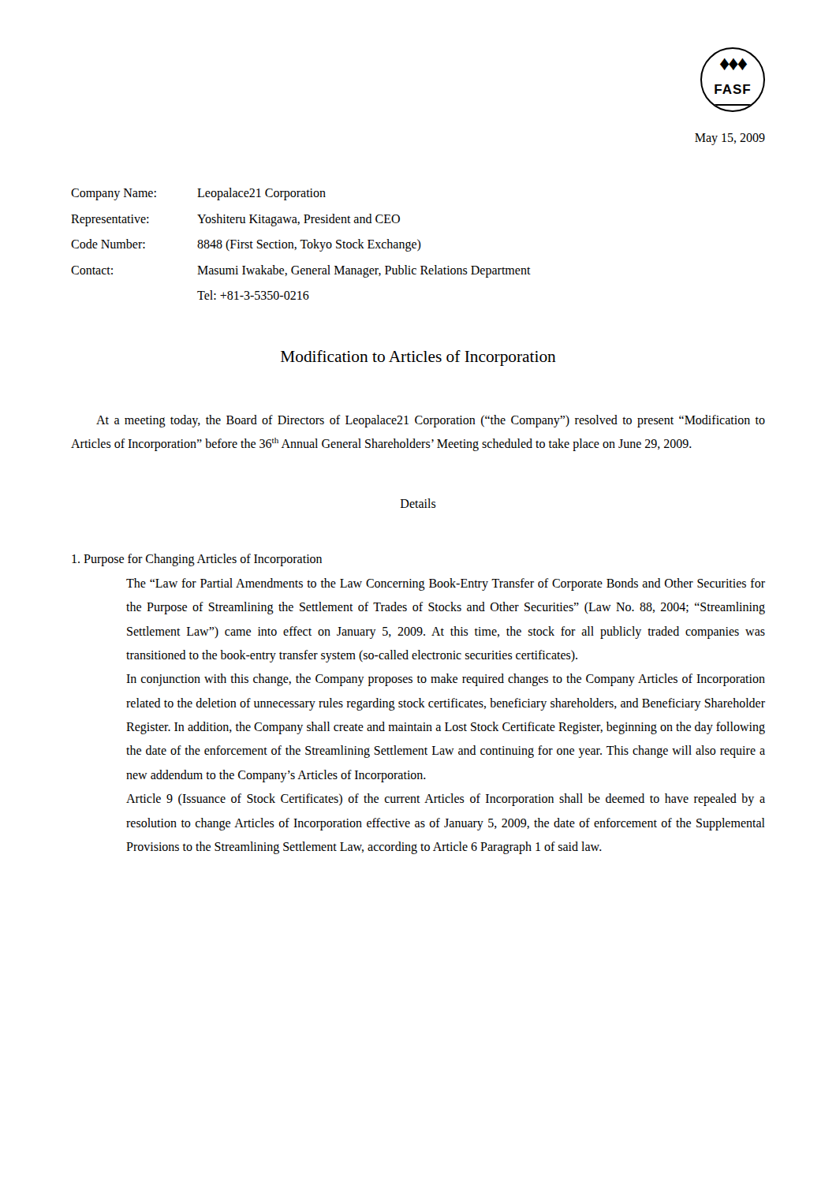♦♦♦
FASF
May 15, 2009
| Company Name: | Leopalace21 Corporation |
| Representative: | Yoshiteru Kitagawa, President and CEO |
| Code Number: | 8848 (First Section, Tokyo Stock Exchange) |
| Contact: | Masumi Iwakabe, General Manager, Public Relations Department |
| | Tel: +81-3-5350-0216 |
Modification to Articles of Incorporation
At a meeting today, the Board of Directors of Leopalace21 Corporation (“the Company”) resolved to present “Modification to Articles of Incorporation” before the 36th Annual General Shareholders’ Meeting scheduled to take place on June 29, 2009.
Details
1. Purpose for Changing Articles of Incorporation
The “Law for Partial Amendments to the Law Concerning Book-Entry Transfer of Corporate Bonds and Other Securities for the Purpose of Streamlining the Settlement of Trades of Stocks and Other Securities” (Law No. 88, 2004; “Streamlining Settlement Law”) came into effect on January 5, 2009. At this time, the stock for all publicly traded companies was transitioned to the book-entry transfer system (so-called electronic securities certificates).
In conjunction with this change, the Company proposes to make required changes to the Company Articles of Incorporation related to the deletion of unnecessary rules regarding stock certificates, beneficiary shareholders, and Beneficiary Shareholder Register. In addition, the Company shall create and maintain a Lost Stock Certificate Register, beginning on the day following the date of the enforcement of the Streamlining Settlement Law and continuing for one year. This change will also require a new addendum to the Company’s Articles of Incorporation.
Article 9 (Issuance of Stock Certificates) of the current Articles of Incorporation shall be deemed to have repealed by a resolution to change Articles of Incorporation effective as of January 5, 2009, the date of enforcement of the Supplemental Provisions to the Streamlining Settlement Law, according to Article 6 Paragraph 1 of said law.